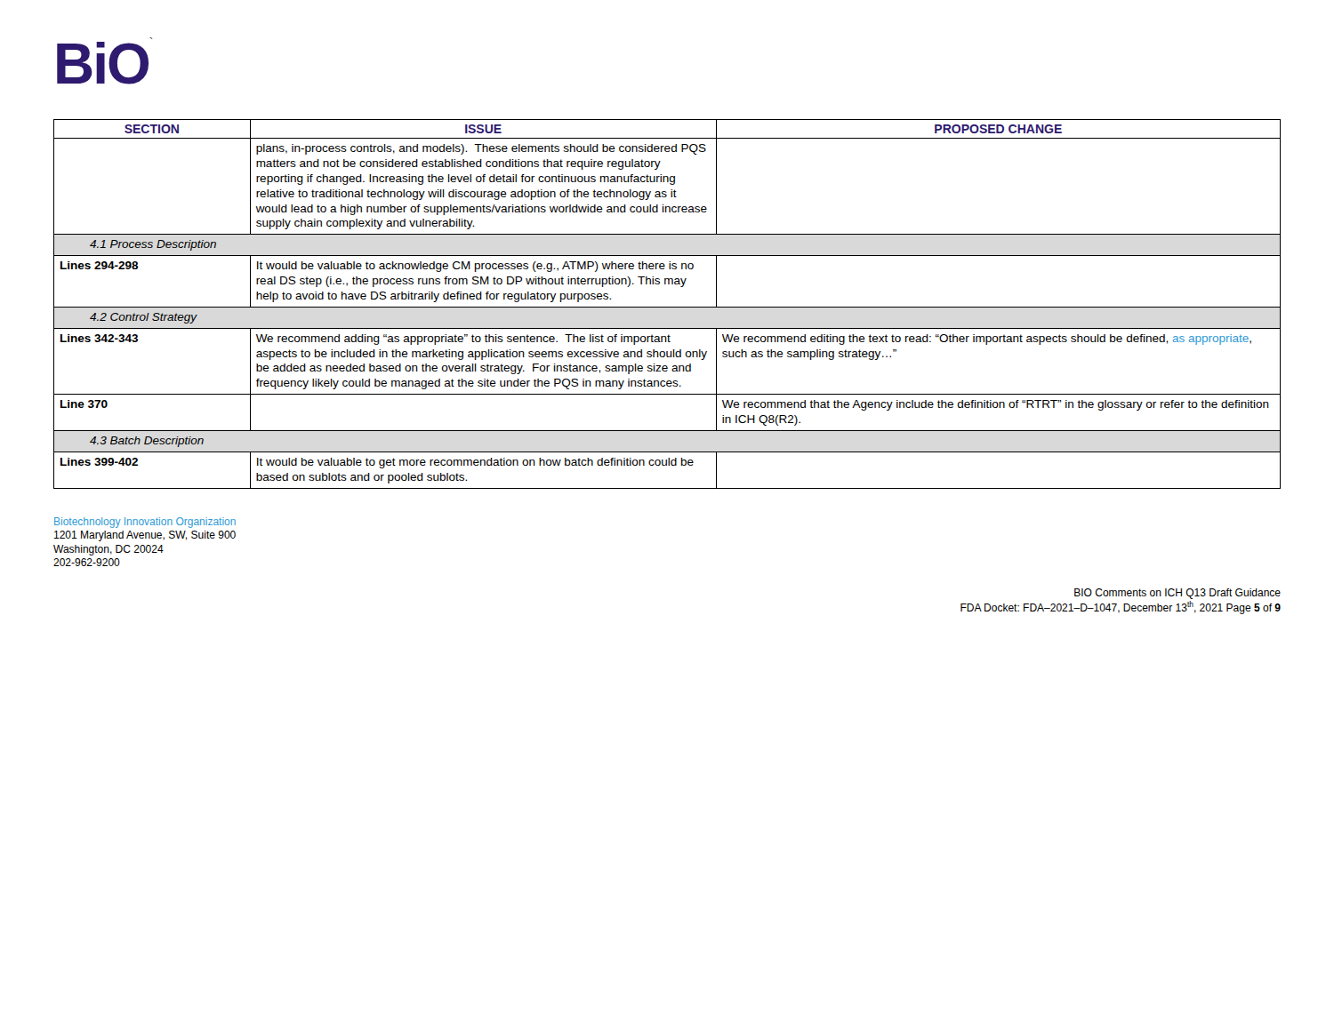BiO`
| SECTION | ISSUE | PROPOSED CHANGE |
| --- | --- | --- |
| | plans, in-process controls, and models). These elements should be considered PQS matters and not be considered established conditions that require regulatory reporting if changed. Increasing the level of detail for continuous manufacturing relative to traditional technology will discourage adoption of the technology as it would lead to a high number of supplements/variations worldwide and could increase supply chain complexity and vulnerability. | |
| 4.1 Process Description |
| Lines 294-298 | It would be valuable to acknowledge CM processes (e.g., ATMP) where there is no real DS step (i.e., the process runs from SM to DP without interruption). This may help to avoid to have DS arbitrarily defined for regulatory purposes. | |
| 4.2 Control Strategy |
| Lines 342-343 | We recommend adding “as appropriate” to this sentence. The list of important aspects to be included in the marketing application seems excessive and should only be added as needed based on the overall strategy. For instance, sample size and frequency likely could be managed at the site under the PQS in many instances. | We recommend editing the text to read: “Other important aspects should be defined, as appropriate , such as the sampling strategy…” |
| Line 370 | | We recommend that the Agency include the definition of “RTRT” in the glossary or refer to the definition in ICH Q8(R2). |
| 4.3 Batch Description |
| Lines 399-402 | It would be valuable to get more recommendation on how batch definition could be based on sublots and or pooled sublots. | |
Biotechnology Innovation Organization
1201 Maryland Avenue, SW, Suite 900
Washington, DC 20024
202-962-9200
BIO Comments on ICH Q13 Draft Guidance
FDA Docket: FDA–2021–D–1047, December 13th, 2021 Page 5 of 9